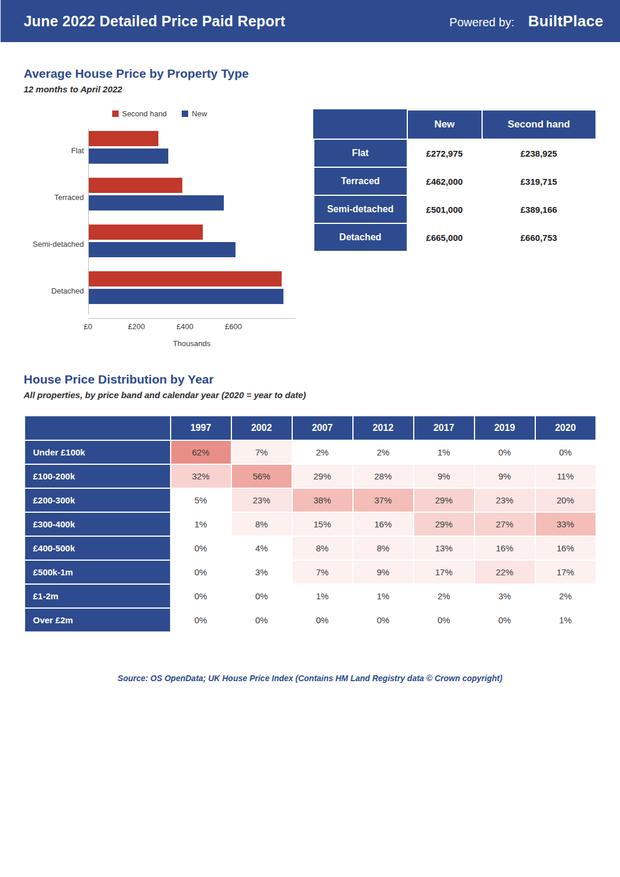June 2022 Detailed Price Paid Report
Powered by: BuiltPlace
Average House Price by Property Type
12 months to April 2022
Second hand New
Flat
Terraced
Semi-detached
Detached
£0 £200 £400 £600
Thousands
| | New | Second hand |
| --- | --- | --- |
| Flat | £272,975 | £238,925 |
| Terraced | £462,000 | £319,715 |
| Semi-detached | £501,000 | £389,166 |
| Detached | £665,000 | £660,753 |
House Price Distribution by Year
All properties, by price band and calendar year (2020 = year to date)
| | 1997 | 2002 | 2007 | 2012 | 2017 | 2019 | 2020 |
| --- | --- | --- | --- | --- | --- | --- | --- |
| Under £100k | 62% | 7% | 2% | 2% | 1% | 0% | 0% |
| £100-200k | 32% | 56% | 29% | 28% | 9% | 9% | 11% |
| £200-300k | 5% | 23% | 38% | 37% | 29% | 23% | 20% |
| £300-400k | 1% | 8% | 15% | 16% | 29% | 27% | 33% |
| £400-500k | 0% | 4% | 8% | 8% | 13% | 16% | 16% |
| £500k-1m | 0% | 3% | 7% | 9% | 17% | 22% | 17% |
| £1-2m | 0% | 0% | 1% | 1% | 2% | 3% | 2% |
| Over £2m | 0% | 0% | 0% | 0% | 0% | 0% | 1% |
Source: OS OpenData; UK House Price Index (Contains HM Land Registry data © Crown copyright)